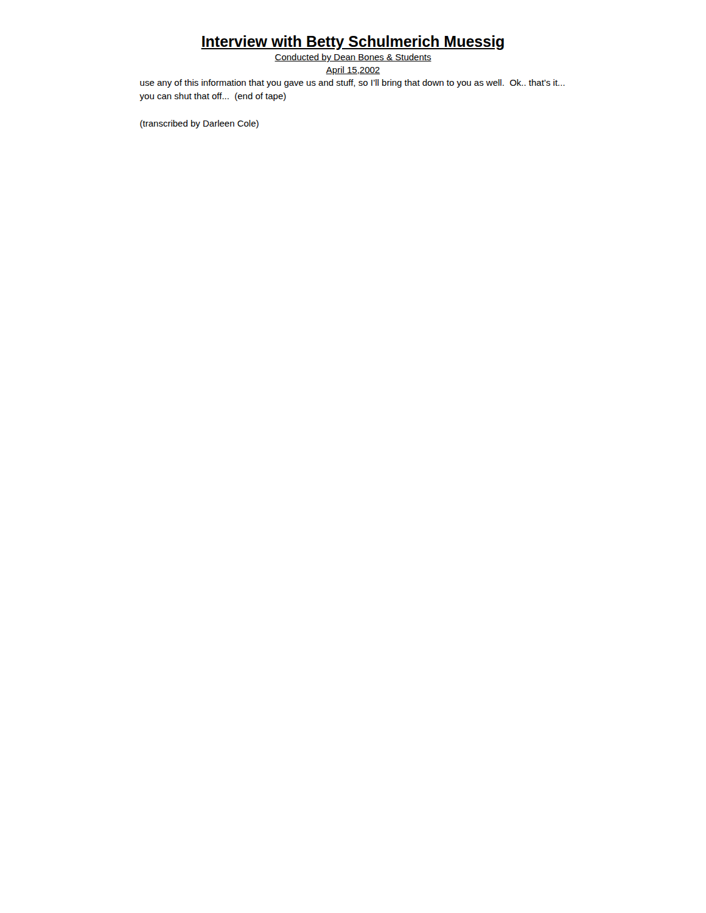Interview with Betty Schulmerich Muessig
Conducted by Dean Bones & Students
April 15,2002
use any of this information that you gave us and stuff, so I’ll bring that down to you as well. Ok.. that’s it... you can shut that off... (end of tape)
(transcribed by Darleen Cole)